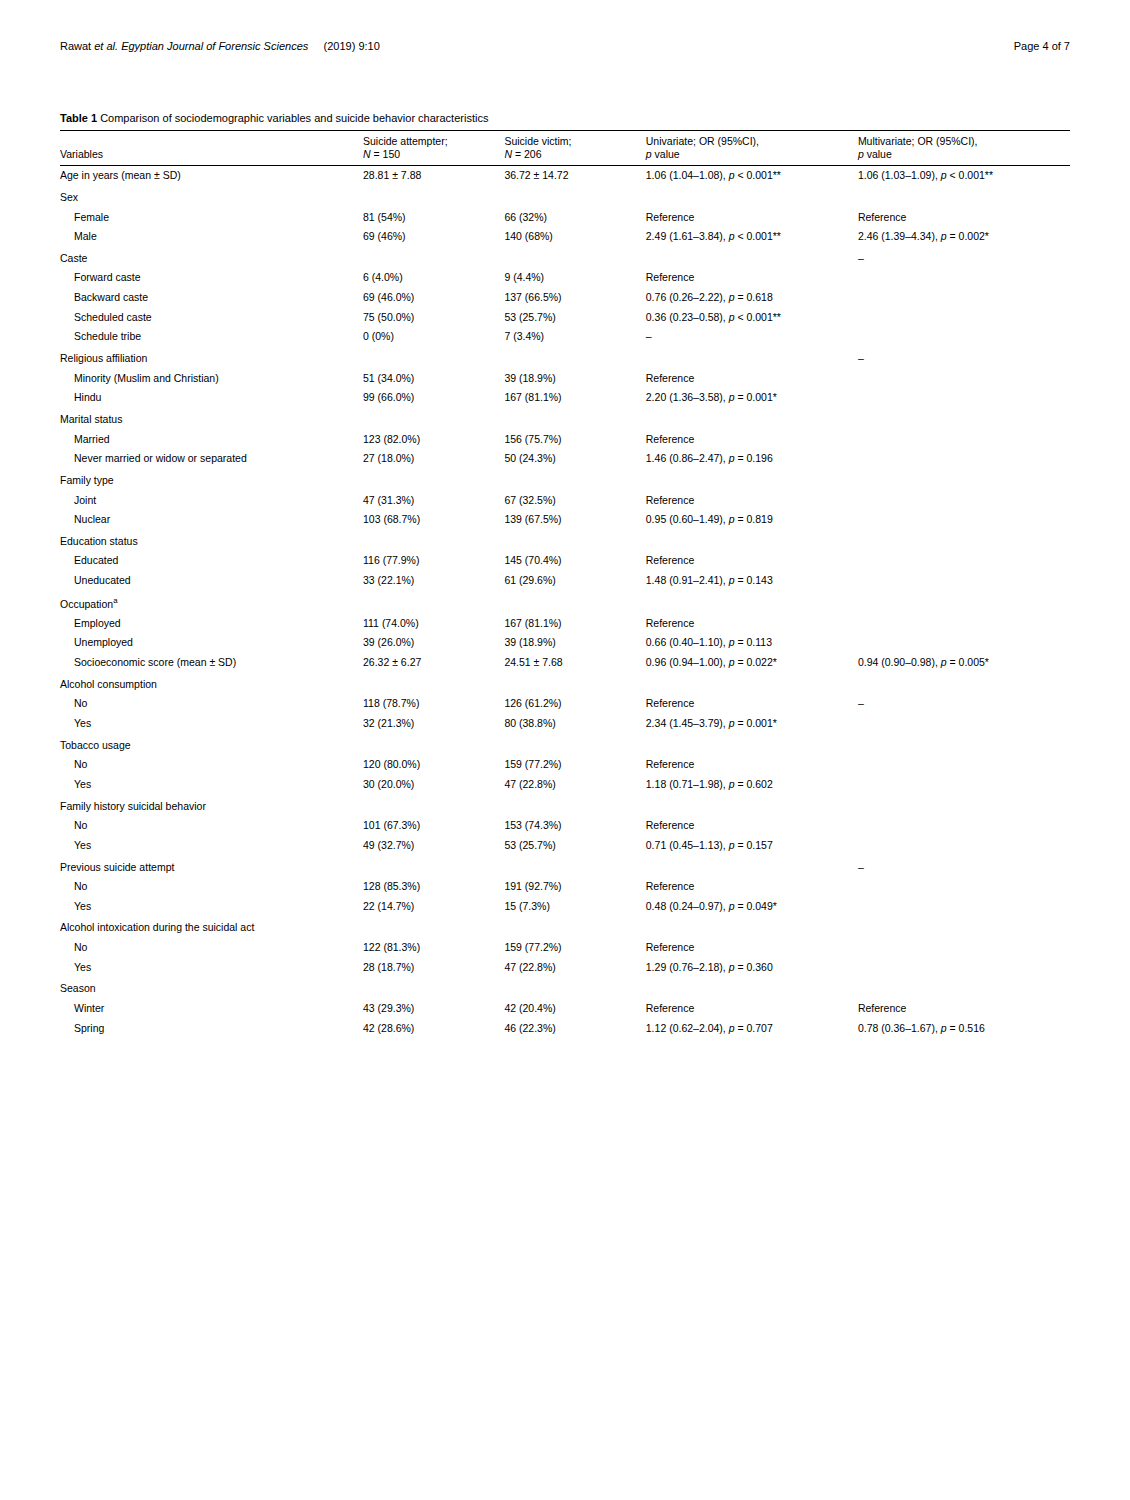Rawat et al. Egyptian Journal of Forensic Sciences (2019) 9:10
Page 4 of 7
Table 1 Comparison of sociodemographic variables and suicide behavior characteristics
| Variables | Suicide attempter; N = 150 | Suicide victim; N = 206 | Univariate; OR (95%CI), p value | Multivariate; OR (95%CI), p value |
| --- | --- | --- | --- | --- |
| Age in years (mean ± SD) | 28.81 ± 7.88 | 36.72 ± 14.72 | 1.06 (1.04–1.08), p < 0.001** | 1.06 (1.03–1.09), p < 0.001** |
| Sex | | | | |
| Female | 81 (54%) | 66 (32%) | Reference | Reference |
| Male | 69 (46%) | 140 (68%) | 2.49 (1.61–3.84), p < 0.001** | 2.46 (1.39–4.34), p = 0.002* |
| Caste | | | | – |
| Forward caste | 6 (4.0%) | 9 (4.4%) | Reference | |
| Backward caste | 69 (46.0%) | 137 (66.5%) | 0.76 (0.26–2.22), p = 0.618 | |
| Scheduled caste | 75 (50.0%) | 53 (25.7%) | 0.36 (0.23–0.58), p < 0.001** | |
| Schedule tribe | 0 (0%) | 7 (3.4%) | – | |
| Religious affiliation | | | | – |
| Minority (Muslim and Christian) | 51 (34.0%) | 39 (18.9%) | Reference | |
| Hindu | 99 (66.0%) | 167 (81.1%) | 2.20 (1.36–3.58), p = 0.001* | |
| Marital status | | | | |
| Married | 123 (82.0%) | 156 (75.7%) | Reference | |
| Never married or widow or separated | 27 (18.0%) | 50 (24.3%) | 1.46 (0.86–2.47), p = 0.196 | |
| Family type | | | | |
| Joint | 47 (31.3%) | 67 (32.5%) | Reference | |
| Nuclear | 103 (68.7%) | 139 (67.5%) | 0.95 (0.60–1.49), p = 0.819 | |
| Education status | | | | |
| Educated | 116 (77.9%) | 145 (70.4%) | Reference | |
| Uneducated | 33 (22.1%) | 61 (29.6%) | 1.48 (0.91–2.41), p = 0.143 | |
| Occupation a | | | | |
| Employed | 111 (74.0%) | 167 (81.1%) | Reference | |
| Unemployed | 39 (26.0%) | 39 (18.9%) | 0.66 (0.40–1.10), p = 0.113 | |
| Socioeconomic score (mean ± SD) | 26.32 ± 6.27 | 24.51 ± 7.68 | 0.96 (0.94–1.00), p = 0.022* | 0.94 (0.90–0.98), p = 0.005* |
| Alcohol consumption | | | | |
| No | 118 (78.7%) | 126 (61.2%) | Reference | – |
| Yes | 32 (21.3%) | 80 (38.8%) | 2.34 (1.45–3.79), p = 0.001* | |
| Tobacco usage | | | | |
| No | 120 (80.0%) | 159 (77.2%) | Reference | |
| Yes | 30 (20.0%) | 47 (22.8%) | 1.18 (0.71–1.98), p = 0.602 | |
| Family history suicidal behavior | | | | |
| No | 101 (67.3%) | 153 (74.3%) | Reference | |
| Yes | 49 (32.7%) | 53 (25.7%) | 0.71 (0.45–1.13), p = 0.157 | |
| Previous suicide attempt | | | | – |
| No | 128 (85.3%) | 191 (92.7%) | Reference | |
| Yes | 22 (14.7%) | 15 (7.3%) | 0.48 (0.24–0.97), p = 0.049* | |
| Alcohol intoxication during the suicidal act | | | | |
| No | 122 (81.3%) | 159 (77.2%) | Reference | |
| Yes | 28 (18.7%) | 47 (22.8%) | 1.29 (0.76–2.18), p = 0.360 | |
| Season | | | | |
| Winter | 43 (29.3%) | 42 (20.4%) | Reference | Reference |
| Spring | 42 (28.6%) | 46 (22.3%) | 1.12 (0.62–2.04), p = 0.707 | 0.78 (0.36–1.67), p = 0.516 |